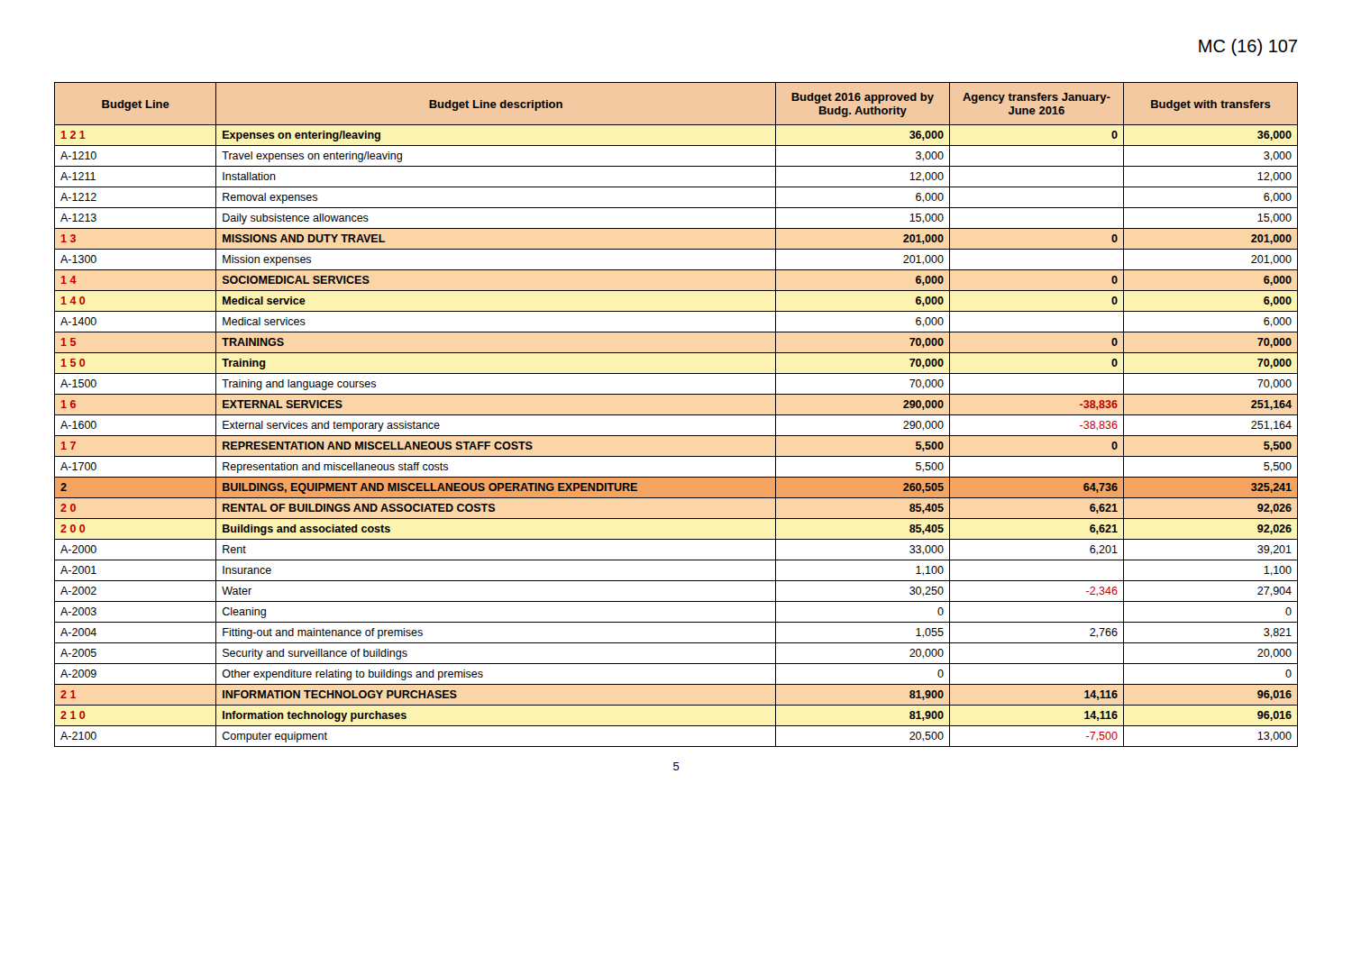MC (16) 107
| Budget Line | Budget Line description | Budget 2016 approved by Budg. Authority | Agency transfers January-June 2016 | Budget with transfers |
| --- | --- | --- | --- | --- |
| 1 2 1 | Expenses on entering/leaving | 36,000 | 0 | 36,000 |
| A-1210 | Travel expenses on entering/leaving | 3,000 | | 3,000 |
| A-1211 | Installation | 12,000 | | 12,000 |
| A-1212 | Removal expenses | 6,000 | | 6,000 |
| A-1213 | Daily subsistence allowances | 15,000 | | 15,000 |
| 1 3 | MISSIONS AND DUTY TRAVEL | 201,000 | 0 | 201,000 |
| A-1300 | Mission expenses | 201,000 | | 201,000 |
| 1 4 | SOCIOMEDICAL SERVICES | 6,000 | 0 | 6,000 |
| 1 4 0 | Medical service | 6,000 | 0 | 6,000 |
| A-1400 | Medical services | 6,000 | | 6,000 |
| 1 5 | TRAININGS | 70,000 | 0 | 70,000 |
| 1 5 0 | Training | 70,000 | 0 | 70,000 |
| A-1500 | Training and language courses | 70,000 | | 70,000 |
| 1 6 | EXTERNAL SERVICES | 290,000 | -38,836 | 251,164 |
| A-1600 | External services and temporary assistance | 290,000 | -38,836 | 251,164 |
| 1 7 | REPRESENTATION AND MISCELLANEOUS STAFF COSTS | 5,500 | 0 | 5,500 |
| A-1700 | Representation and miscellaneous staff costs | 5,500 | | 5,500 |
| 2 | BUILDINGS, EQUIPMENT AND MISCELLANEOUS OPERATING EXPENDITURE | 260,505 | 64,736 | 325,241 |
| 2 0 | RENTAL OF BUILDINGS AND ASSOCIATED COSTS | 85,405 | 6,621 | 92,026 |
| 2 0 0 | Buildings and associated costs | 85,405 | 6,621 | 92,026 |
| A-2000 | Rent | 33,000 | 6,201 | 39,201 |
| A-2001 | Insurance | 1,100 | | 1,100 |
| A-2002 | Water | 30,250 | -2,346 | 27,904 |
| A-2003 | Cleaning | 0 | | 0 |
| A-2004 | Fitting-out and maintenance of premises | 1,055 | 2,766 | 3,821 |
| A-2005 | Security and surveillance of buildings | 20,000 | | 20,000 |
| A-2009 | Other expenditure relating to buildings and premises | 0 | | 0 |
| 2 1 | INFORMATION TECHNOLOGY PURCHASES | 81,900 | 14,116 | 96,016 |
| 2 1 0 | Information technology purchases | 81,900 | 14,116 | 96,016 |
| A-2100 | Computer equipment | 20,500 | -7,500 | 13,000 |
5